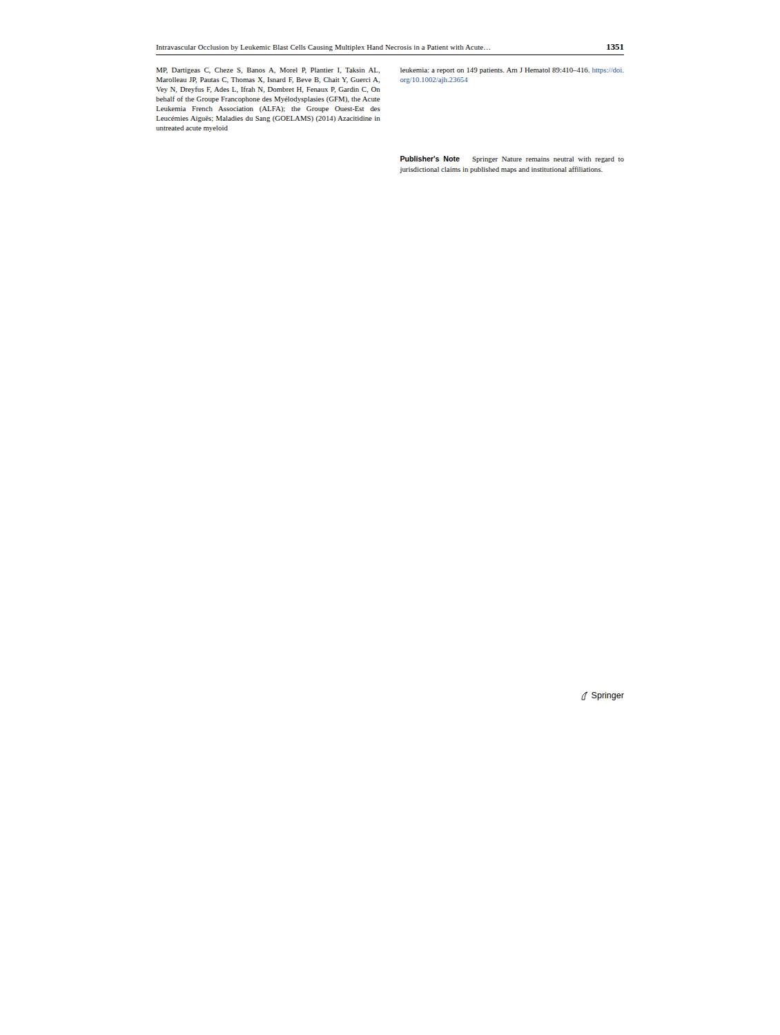Intravascular Occlusion by Leukemic Blast Cells Causing Multiplex Hand Necrosis in a Patient with Acute…
1351
MP, Dartigeas C, Cheze S, Banos A, Morel P, Plantier I, Taksin AL, Marolleau JP, Pautas C, Thomas X, Isnard F, Beve B, Chait Y, Guerci A, Vey N, Dreyfus F, Ades L, Ifrah N, Dombret H, Fenaux P, Gardin C, On behalf of the Groupe Francophone des Myélodysplasies (GFM), the Acute Leukemia French Association (ALFA); the Groupe Ouest-Est des Leucémies Aiguës; Maladies du Sang (GOELAMS) (2014) Azacitidine in untreated acute myeloid
leukemia: a report on 149 patients. Am J Hematol 89:410–416. https://doi.org/10.1002/ajh.23654
Publisher's Note Springer Nature remains neutral with regard to jurisdictional claims in published maps and institutional affiliations.
Springer